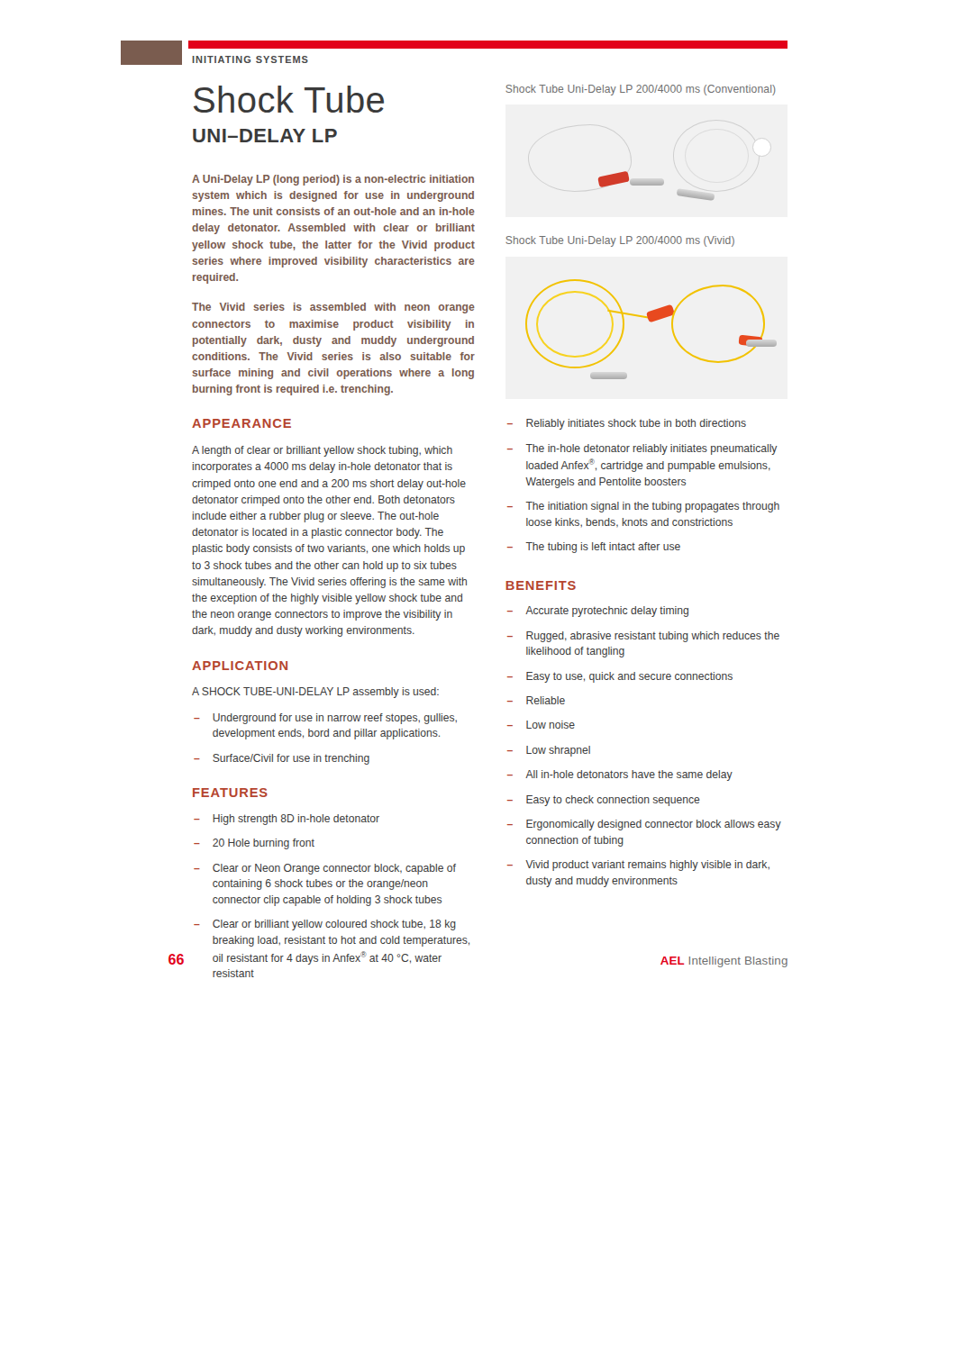Initiating Systems
Shock Tube
UNI–DELAY LP
A Uni-Delay LP (long period) is a non-electric initiation system which is designed for use in underground mines. The unit consists of an out-hole and an in-hole delay detonator. Assembled with clear or brilliant yellow shock tube, the latter for the Vivid product series where improved visibility characteristics are required.
The Vivid series is assembled with neon orange connectors to maximise product visibility in potentially dark, dusty and muddy underground conditions. The Vivid series is also suitable for surface mining and civil operations where a long burning front is required i.e. trenching.
Appearance
A length of clear or brilliant yellow shock tubing, which incorporates a 4000 ms delay in-hole detonator that is crimped onto one end and a 200 ms short delay out-hole detonator crimped onto the other end. Both detonators include either a rubber plug or sleeve. The out-hole detonator is located in a plastic connector body. The plastic body consists of two variants, one which holds up to 3 shock tubes and the other can hold up to six tubes simultaneously. The Vivid series offering is the same with the exception of the highly visible yellow shock tube and the neon orange connectors to improve the visibility in dark, muddy and dusty working environments.
Application
A SHOCK TUBE-UNI-DELAY LP assembly is used:
Underground for use in narrow reef stopes, gullies, development ends, bord and pillar applications.
Surface/Civil for use in trenching
Features
High strength 8D in-hole detonator
20 Hole burning front
Clear or Neon Orange connector block, capable of containing 6 shock tubes or the orange/neon connector clip capable of holding 3 shock tubes
Clear or brilliant yellow coloured shock tube, 18 kg breaking load, resistant to hot and cold temperatures, oil resistant for 4 days in Anfex® at 40 °C, water resistant
Shock Tube Uni-Delay LP 200/4000 ms (Conventional)
Shock Tube Uni-Delay LP 200/4000 ms (Vivid)
Reliably initiates shock tube in both directions
The in-hole detonator reliably initiates pneumatically loaded Anfex®, cartridge and pumpable emulsions, Watergels and Pentolite boosters
The initiation signal in the tubing propagates through loose kinks, bends, knots and constrictions
The tubing is left intact after use
Benefits
Accurate pyrotechnic delay timing
Rugged, abrasive resistant tubing which reduces the likelihood of tangling
Easy to use, quick and secure connections
Reliable
Low noise
Low shrapnel
All in-hole detonators have the same delay
Easy to check connection sequence
Ergonomically designed connector block allows easy connection of tubing
Vivid product variant remains highly visible in dark, dusty and muddy environments
66
AEL Intelligent Blasting